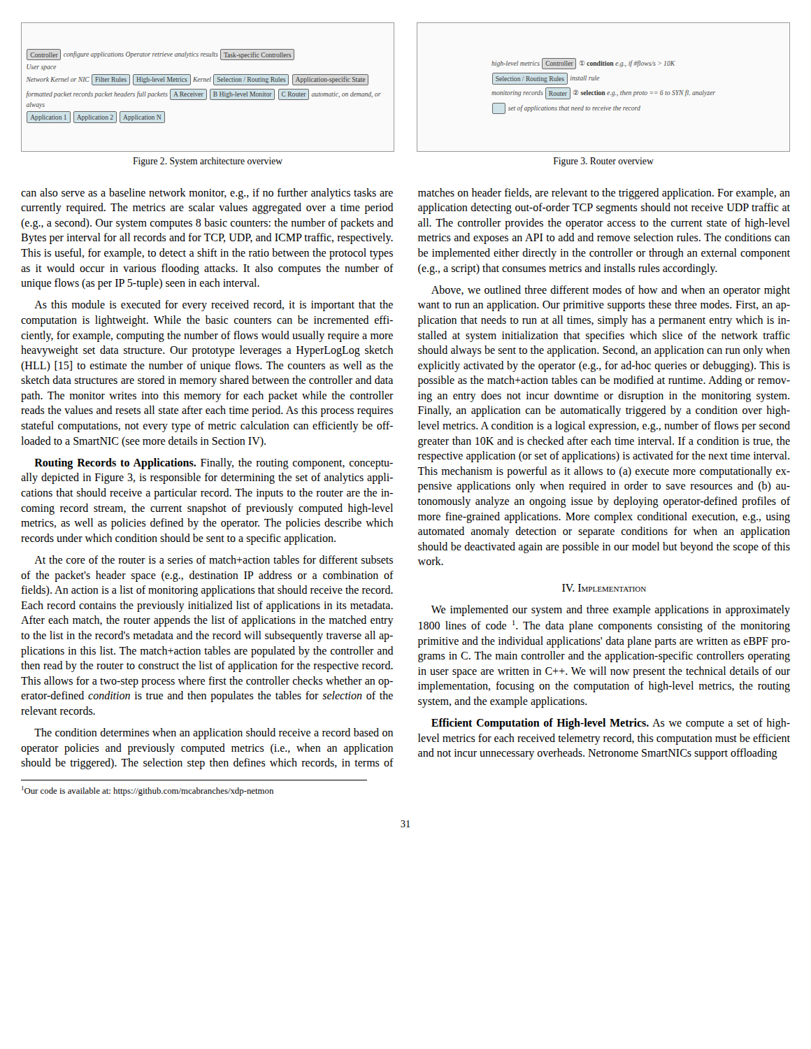Controller configure applications Operator retrieve analytics results Task-specific Controllers
User space
Network Kernel or NIC Filter Rules High-level Metrics Kernel Selection / Routing Rules Application-specific State
formatted packet records packet headers full packets A Receiver B High-level Monitor C Router automatic, on demand, or always
Application 1 Application 2 Application N
Figure 2. System architecture overview
high-level metrics Controller ① condition e.g., if #flows/s > 10K
Selection / Routing Rules install rule
monitoring records Router ② selection e.g., then proto == 6 to SYN fl. analyzer
set of applications that need to receive the record
Figure 3. Router overview
can also serve as a baseline network monitor, e.g., if no further analytics tasks are currently required. The metrics are scalar values aggregated over a time period (e.g., a second). Our system computes 8 basic counters: the number of packets and Bytes per interval for all records and for TCP, UDP, and ICMP traffic, respectively. This is useful, for example, to detect a shift in the ratio between the protocol types as it would occur in various flooding attacks. It also computes the number of unique flows (as per IP 5-tuple) seen in each interval.
As this module is executed for every received record, it is important that the computation is lightweight. While the basic counters can be incremented efficiently, for example, computing the number of flows would usually require a more heavyweight set data structure. Our prototype leverages a HyperLogLog sketch (HLL) [15] to estimate the number of unique flows. The counters as well as the sketch data structures are stored in memory shared between the controller and data path. The monitor writes into this memory for each packet while the controller reads the values and resets all state after each time period. As this process requires stateful computations, not every type of metric calculation can efficiently be offloaded to a SmartNIC (see more details in Section IV).
Routing Records to Applications. Finally, the routing component, conceptually depicted in Figure 3, is responsible for determining the set of analytics applications that should receive a particular record. The inputs to the router are the incoming record stream, the current snapshot of previously computed high-level metrics, as well as policies defined by the operator. The policies describe which records under which condition should be sent to a specific application.
At the core of the router is a series of match+action tables for different subsets of the packet's header space (e.g., destination IP address or a combination of fields). An action is a list of monitoring applications that should receive the record. Each record contains the previously initialized list of applications in its metadata. After each match, the router appends the list of applications in the matched entry to the list in the record's metadata and the record will subsequently traverse all applications in this list. The match+action tables are populated by the controller and then read by the router to construct the list of application for the respective record. This allows for a two-step process where first the controller checks whether an operator-defined condition is true and then populates the tables for selection of the relevant records.
The condition determines when an application should receive a record based on operator policies and previously computed metrics (i.e., when an application should be triggered). The selection step then defines which records, in terms of matches on header fields, are relevant to the triggered application. For example, an application detecting out-of-order TCP segments should not receive UDP traffic at all. The controller provides the operator access to the current state of high-level metrics and exposes an API to add and remove selection rules. The conditions can be implemented either directly in the controller or through an external component (e.g., a script) that consumes metrics and installs rules accordingly.
Above, we outlined three different modes of how and when an operator might want to run an application. Our primitive supports these three modes. First, an application that needs to run at all times, simply has a permanent entry which is installed at system initialization that specifies which slice of the network traffic should always be sent to the application. Second, an application can run only when explicitly activated by the operator (e.g., for ad-hoc queries or debugging). This is possible as the match+action tables can be modified at runtime. Adding or removing an entry does not incur downtime or disruption in the monitoring system. Finally, an application can be automatically triggered by a condition over high-level metrics. A condition is a logical expression, e.g., number of flows per second greater than 10K and is checked after each time interval. If a condition is true, the respective application (or set of applications) is activated for the next time interval. This mechanism is powerful as it allows to (a) execute more computationally expensive applications only when required in order to save resources and (b) autonomously analyze an ongoing issue by deploying operator-defined profiles of more fine-grained applications. More complex conditional execution, e.g., using automated anomaly detection or separate conditions for when an application should be deactivated again are possible in our model but beyond the scope of this work.
IV. Implementation
We implemented our system and three example applications in approximately 1800 lines of code 1. The data plane components consisting of the monitoring primitive and the individual applications' data plane parts are written as eBPF programs in C. The main controller and the application-specific controllers operating in user space are written in C++. We will now present the technical details of our implementation, focusing on the computation of high-level metrics, the routing system, and the example applications.
Efficient Computation of High-level Metrics. As we compute a set of high-level metrics for each received telemetry record, this computation must be efficient and not incur unnecessary overheads. Netronome SmartNICs support offloading
1Our code is available at: https://github.com/mcabranches/xdp-netmon
31